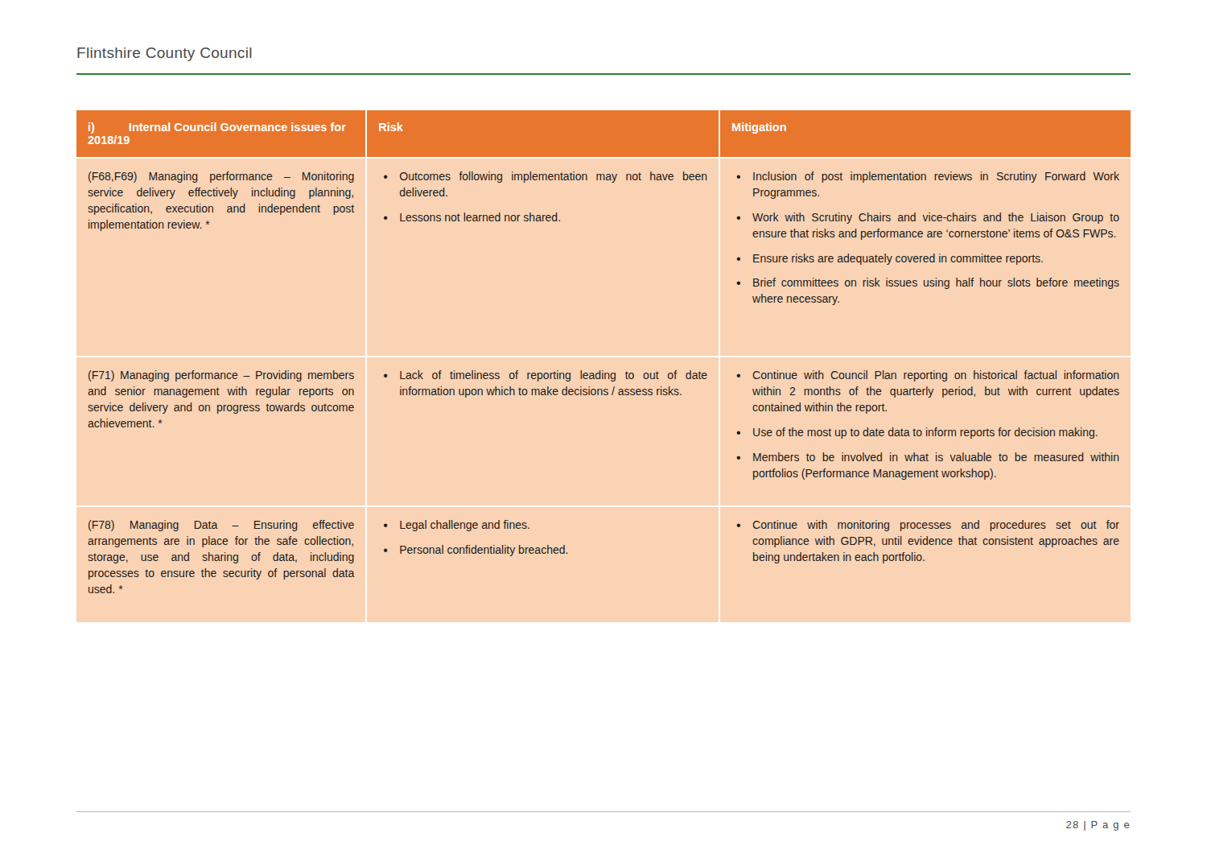Flintshire County Council
| i) Internal Council Governance issues for 2018/19 | Risk | Mitigation |
| --- | --- | --- |
| (F68,F69) Managing performance – Monitoring service delivery effectively including planning, specification, execution and independent post implementation review. * | Outcomes following implementation may not have been delivered. Lessons not learned nor shared. | Inclusion of post implementation reviews in Scrutiny Forward Work Programmes. Work with Scrutiny Chairs and vice-chairs and the Liaison Group to ensure that risks and performance are ‘cornerstone’ items of O&S FWPs. Ensure risks are adequately covered in committee reports. Brief committees on risk issues using half hour slots before meetings where necessary. |
| (F71) Managing performance – Providing members and senior management with regular reports on service delivery and on progress towards outcome achievement. * | Lack of timeliness of reporting leading to out of date information upon which to make decisions / assess risks. | Continue with Council Plan reporting on historical factual information within 2 months of the quarterly period, but with current updates contained within the report. Use of the most up to date data to inform reports for decision making. Members to be involved in what is valuable to be measured within portfolios (Performance Management workshop). |
| (F78) Managing Data – Ensuring effective arrangements are in place for the safe collection, storage, use and sharing of data, including processes to ensure the security of personal data used. * | Legal challenge and fines. Personal confidentiality breached. | Continue with monitoring processes and procedures set out for compliance with GDPR, until evidence that consistent approaches are being undertaken in each portfolio. |
28 | P a g e